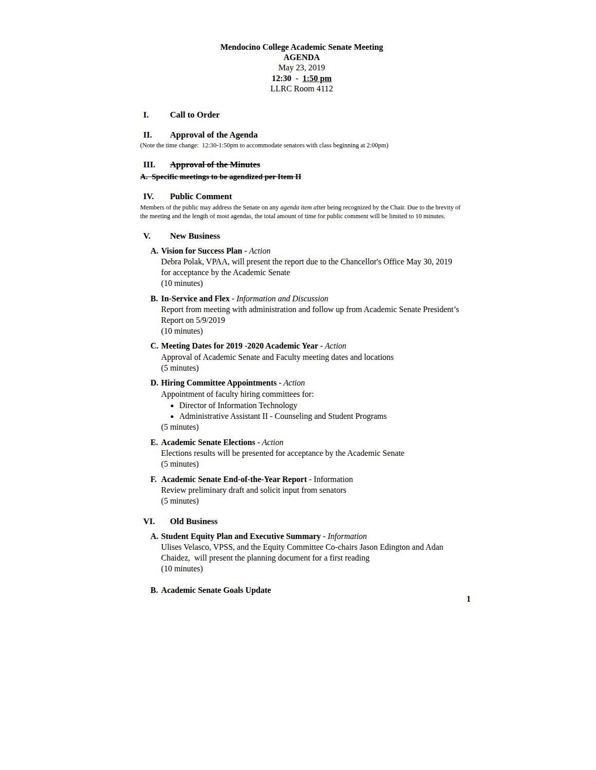Mendocino College Academic Senate Meeting
AGENDA
May 23, 2019
12:30 - 1:50 pm
LLRC Room 4112
I. Call to Order
II. Approval of the Agenda
(Note the time change: 12:30-1:50pm to accommodate senators with class beginning at 2:00pm)
III. Approval of the Minutes
A. Specific meetings to be agendized per Item II
IV. Public Comment
Members of the public may address the Senate on any agenda item after being recognized by the Chair. Due to the brevity of the meeting and the length of most agendas, the total amount of time for public comment will be limited to 10 minutes.
V. New Business
A. Vision for Success Plan - Action Debra Polak, VPAA, will present the report due to the Chancellor's Office May 30, 2019 for acceptance by the Academic Senate (10 minutes)
B. In-Service and Flex - Information and Discussion Report from meeting with administration and follow up from Academic Senate President’s Report on 5/9/2019 (10 minutes)
C. Meeting Dates for 2019 -2020 Academic Year - Action Approval of Academic Senate and Faculty meeting dates and locations (5 minutes)
D. Hiring Committee Appointments - Action Appointment of faculty hiring committees for:
Director of Information Technology
Administrative Assistant II - Counseling and Student Programs
(5 minutes)
E. Academic Senate Elections - Action Elections results will be presented for acceptance by the Academic Senate (5 minutes)
F. Academic Senate End-of-the-Year Report - Information Review preliminary draft and solicit input from senators (5 minutes)
VI. Old Business
A. Student Equity Plan and Executive Summary - Information Ulises Velasco, VPSS, and the Equity Committee Co-chairs Jason Edington and Adan Chaidez, will present the planning document for a first reading (10 minutes)
B. Academic Senate Goals Update
1